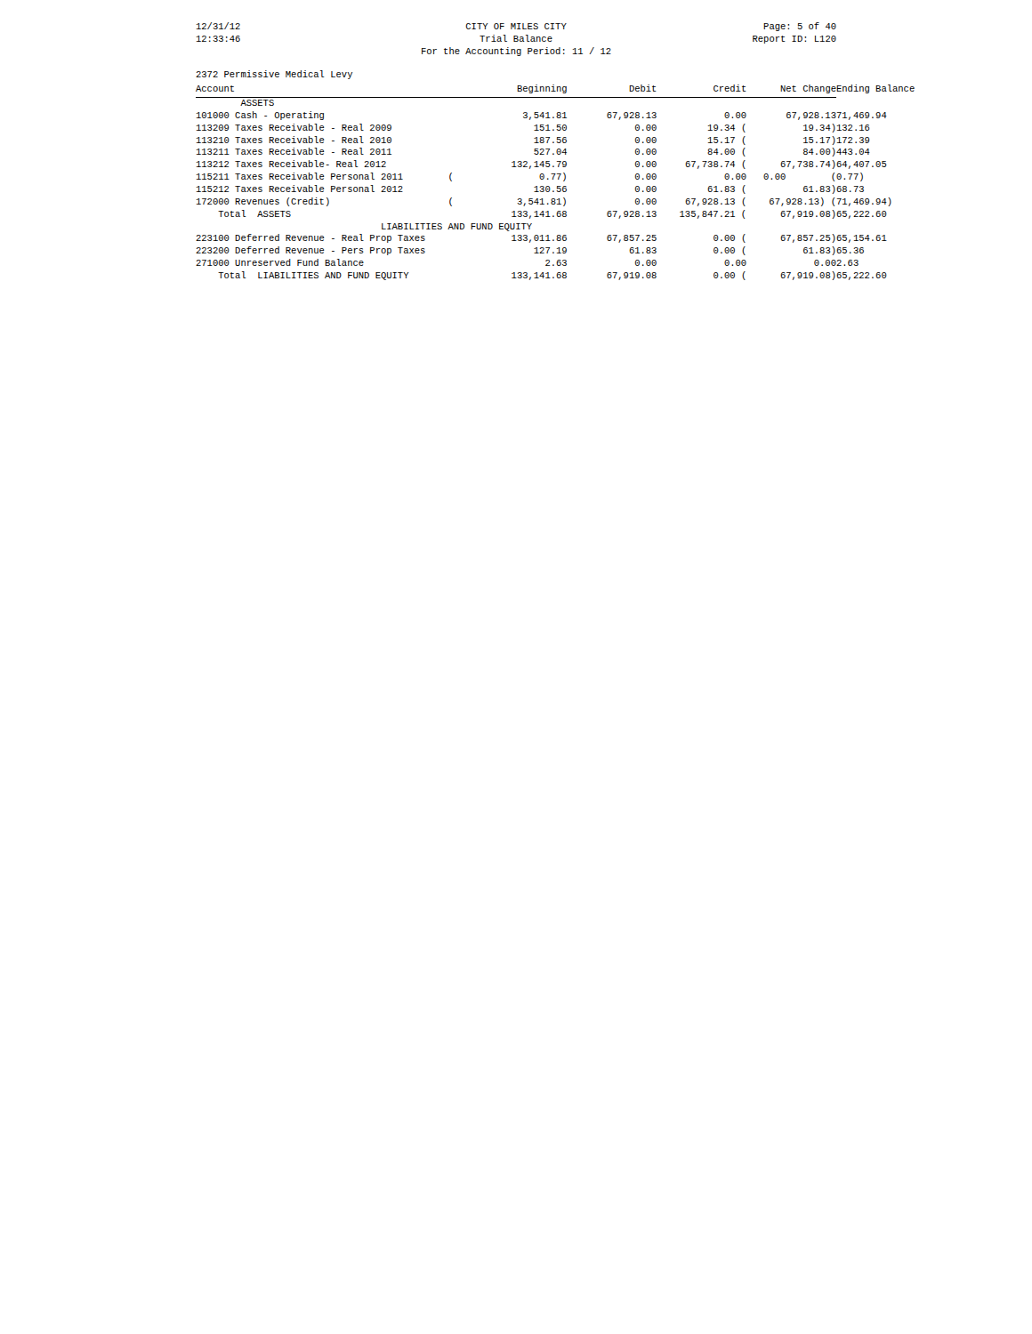12/31/12 12:33:46
CITY OF MILES CITY Trial Balance For the Accounting Period: 11 / 12
Page: 5 of 40 Report ID: L120
2372 Permissive Medical Levy
| Account | Beginning | Debit | Credit | Net Change | Ending Balance |
| --- | --- | --- | --- | --- | --- |
| ASSETS |
| 101000 Cash - Operating | 3,541.81 | 67,928.13 | 0.00 | 67,928.13 | 71,469.94 |
| 113209 Taxes Receivable - Real 2009 | 151.50 | 0.00 | 19.34 ( | 19.34) | 132.16 |
| 113210 Taxes Receivable - Real 2010 | 187.56 | 0.00 | 15.17 ( | 15.17) | 172.39 |
| 113211 Taxes Receivable - Real 2011 | 527.04 | 0.00 | 84.00 ( | 84.00) | 443.04 |
| 113212 Taxes Receivable- Real 2012 | 132,145.79 | 0.00 | 67,738.74 ( | 67,738.74) | 64,407.05 |
| 115211 Taxes Receivable Personal 2011 ( | 0.77) | 0.00 | 0.00 | 0.00 ( | 0.77) |
| 115212 Taxes Receivable Personal 2012 | 130.56 | 0.00 | 61.83 ( | 61.83) | 68.73 |
| 172000 Revenues (Credit) ( | 3,541.81) | 0.00 | 67,928.13 ( | 67,928.13) ( | 71,469.94) |
| Total ASSETS | 133,141.68 | 67,928.13 | 135,847.21 ( | 67,919.08) | 65,222.60 |
| LIABILITIES AND FUND EQUITY |
| 223100 Deferred Revenue - Real Prop Taxes | 133,011.86 | 67,857.25 | 0.00 ( | 67,857.25) | 65,154.61 |
| 223200 Deferred Revenue - Pers Prop Taxes | 127.19 | 61.83 | 0.00 ( | 61.83) | 65.36 |
| 271000 Unreserved Fund Balance | 2.63 | 0.00 | 0.00 | 0.00 | 2.63 |
| Total LIABILITIES AND FUND EQUITY | 133,141.68 | 67,919.08 | 0.00 ( | 67,919.08) | 65,222.60 |